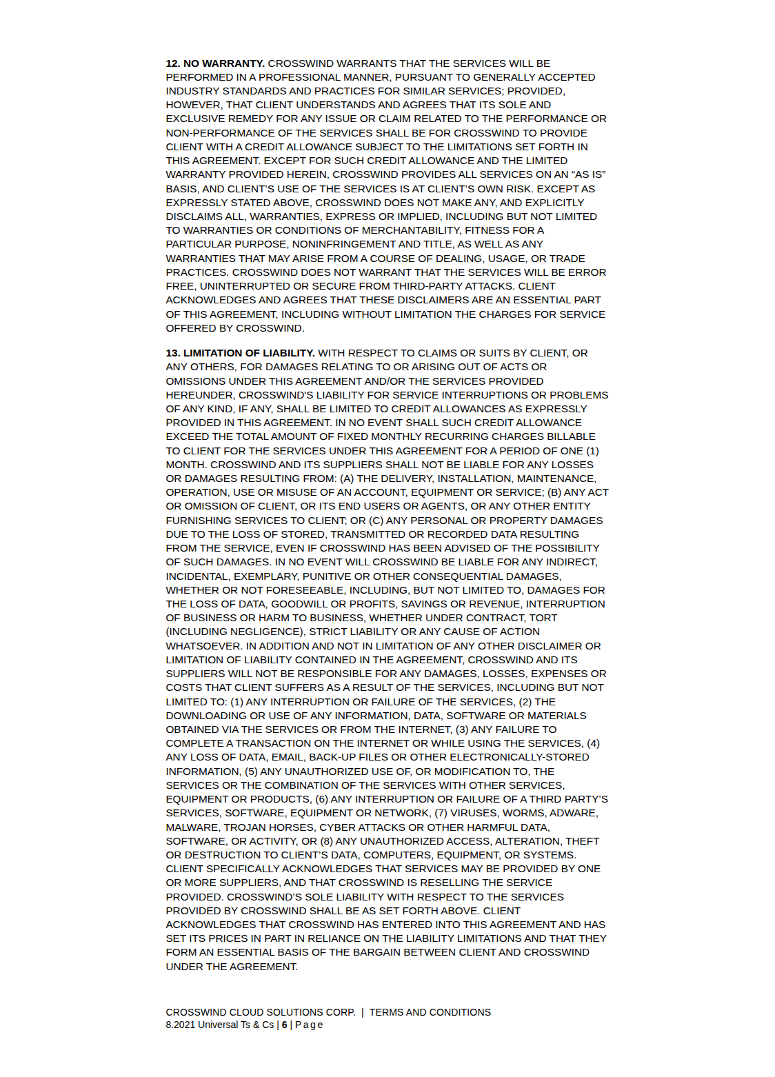12. NO WARRANTY. Crosswind warrants that the Services will be performed in a professional manner, pursuant to generally accepted industry standards and practices for similar services; provided, however, that Client understands and agrees that its sole and exclusive remedy for any issue or claim related to the performance or non-performance of the Services shall be for Crosswind to provide Client with a credit allowance subject to the limitations set forth in this Agreement. Except for such credit allowance and the limited warranty provided herein, Crosswind provides all Services on an “as is” basis, and Client’s use of the Services is at Client’s own risk. Except as expressly stated above, Crosswind does not make any, and explicitly disclaims all, warranties, express or implied, including but not limited to warranties or conditions of merchantability, fitness for a particular purpose, noninfringement and title, as well as any warranties that may arise from a course of dealing, usage, or trade practices. Crosswind does not warrant that the Services will be error free, uninterrupted or secure from third-party attacks. Client acknowledges and agrees that these disclaimers are an essential part of this Agreement, including without limitation the charges for Service offered by Crosswind.
13. LIMITATION OF LIABILITY. With respect to claims or suits by Client, or any others, for damages relating to or arising out of acts or omissions under this Agreement and/or the Services provided hereunder, Crosswind's liability for service interruptions or problems of any kind, if any, shall be limited to credit allowances as expressly provided in this Agreement. In no event shall such credit allowance exceed the total amount of fixed monthly recurring charges billable to Client for the Services under this Agreement for a period of one (1) month. Crosswind and its suppliers shall not be liable for any losses or damages resulting from: (a) the delivery, installation, maintenance, operation, use or misuse of an account, equipment or service; (b) any act or omission of Client, or its end users or agents, or any other entity furnishing services to Client; or (c) any personal or property damages due to the loss of stored, transmitted or recorded data resulting from the service, even if Crosswind has been advised of the possibility of such damages. In no event will Crosswind be liable for any indirect, incidental, exemplary, punitive or other consequential damages, whether or not foreseeable, including, but not limited to, damages for the loss of data, goodwill or profits, savings or revenue, interruption of business or harm to business, whether under contract, tort (including negligence), strict liability or any cause of action whatsoever. In addition and not in limitation of any other disclaimer or limitation of liability contained in the Agreement, Crosswind and its suppliers will not be responsible for any damages, losses, expenses or costs that Client suffers as a result of the Services, including but not limited to: (1) any interruption or failure of the Services, (2) the downloading or use of any information, data, software or materials obtained via the Services or from the Internet, (3) any failure to complete a transaction on the Internet or while using the Services, (4) any loss of data, email, back-up files or other electronically-stored information, (5) any unauthorized use of, or modification to, the Services or the combination of the Services with other services, equipment or products, (6) any interruption or failure of a third party’s services, software, equipment or network, (7) viruses, worms, adware, malware, trojan horses, cyber attacks or other harmful data, software, or activity, or (8) any unauthorized access, alteration, theft or destruction to Client’s data, computers, equipment, or systems. Client specifically acknowledges that Services may be provided by one or more suppliers, and that Crosswind is reselling the service provided. Crosswind’s sole liability with respect to the Services provided by Crosswind shall be as set forth above. Client acknowledges that Crosswind has entered into this Agreement and has set its prices in part in reliance on the liability limitations and that they form an essential basis of the bargain between Client and Crosswind under the Agreement.
CROSSWIND CLOUD SOLUTIONS CORP. | TERMS AND CONDITIONS
8.2021 Universal Ts & Cs | 6 | Page